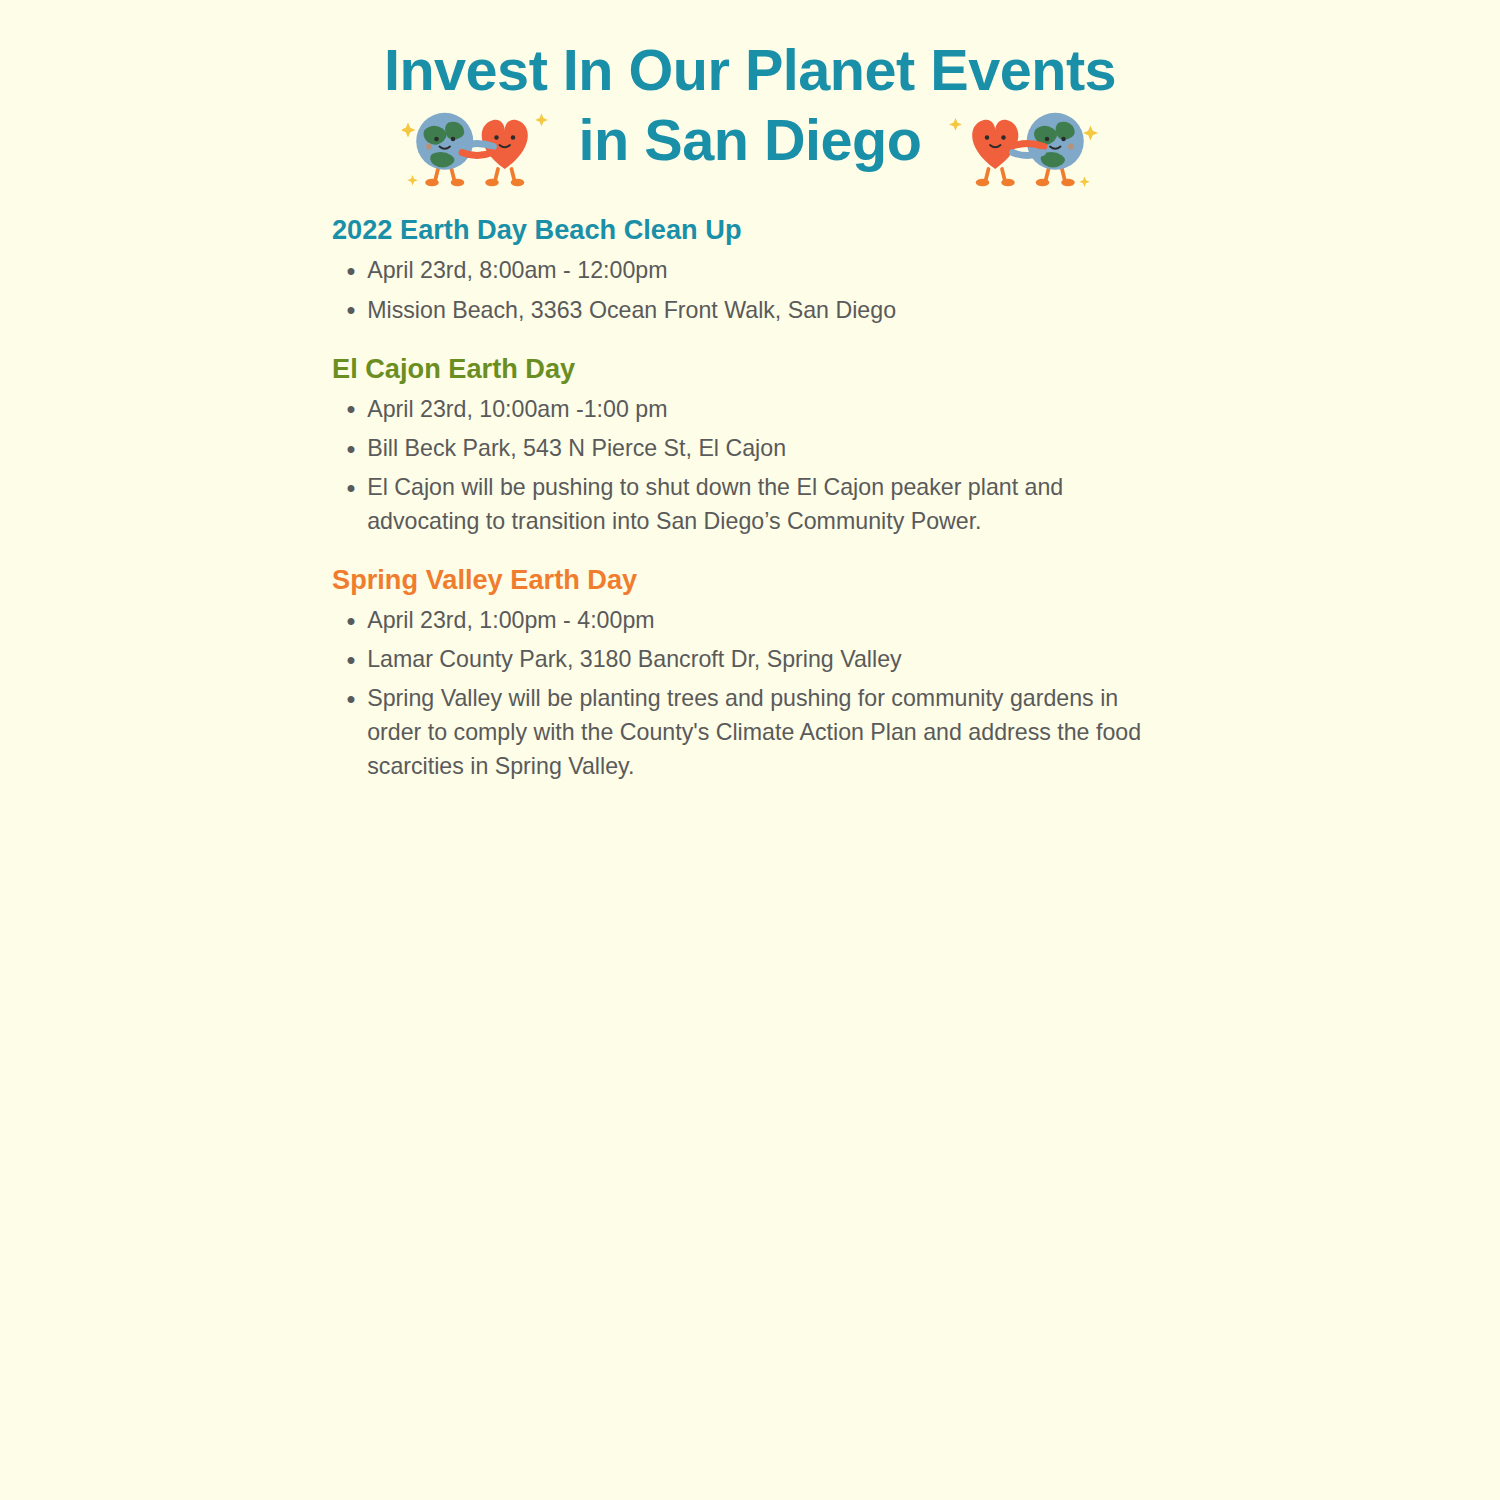Invest In Our Planet Events in San Diego
2022 Earth Day Beach Clean Up
April 23rd, 8:00am - 12:00pm
Mission Beach, 3363 Ocean Front Walk, San Diego
El Cajon Earth Day
April 23rd, 10:00am -1:00 pm
Bill Beck Park, 543 N Pierce St, El Cajon
El Cajon will be pushing to shut down the El Cajon peaker plant and advocating to transition into San Diego’s Community Power.
Spring Valley Earth Day
April 23rd, 1:00pm - 4:00pm
Lamar County Park, 3180 Bancroft Dr, Spring Valley
Spring Valley will be planting trees and pushing for community gardens in order to comply with the County's Climate Action Plan and address the food scarcities in Spring Valley.